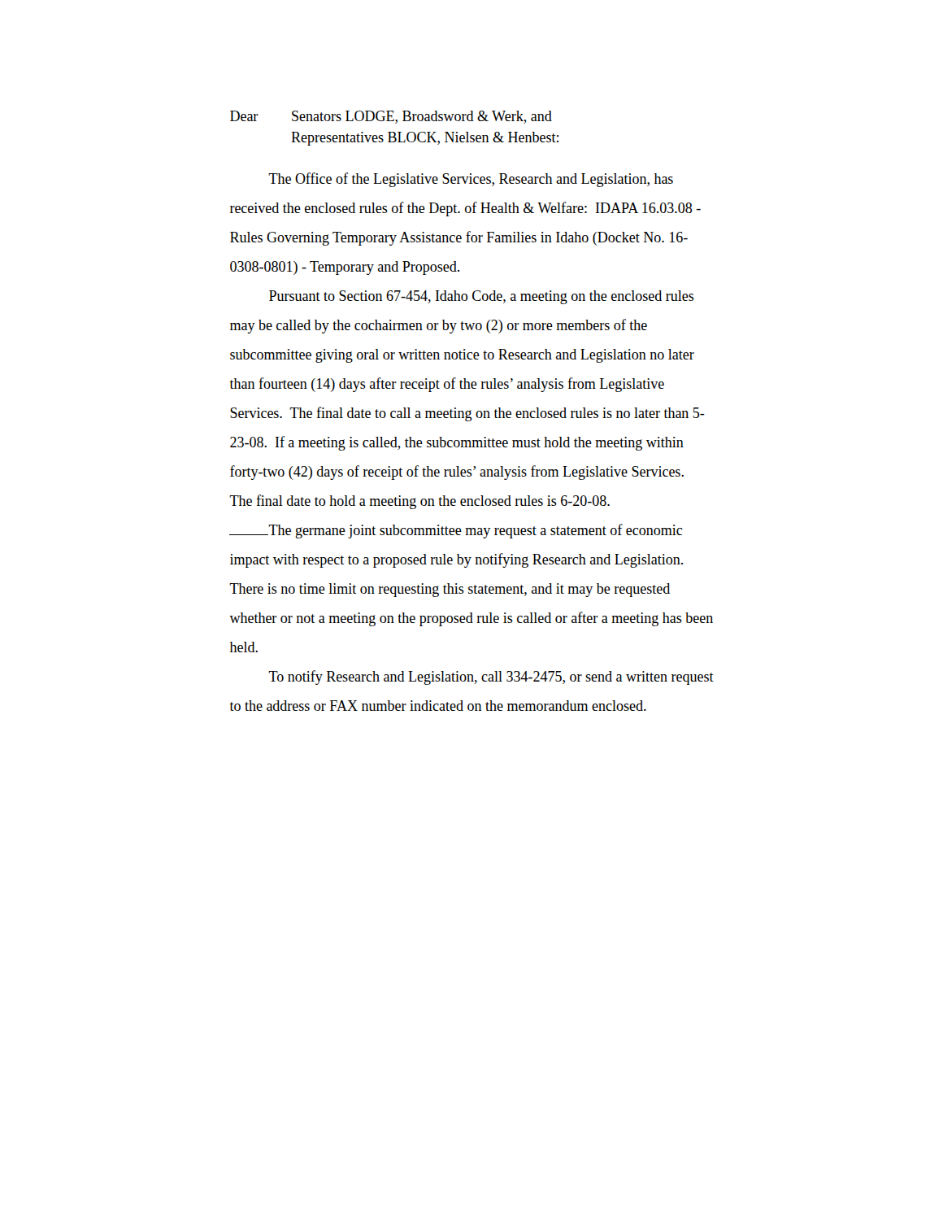Dear
Senators LODGE, Broadsword & Werk, and
Representatives BLOCK, Nielsen & Henbest:
The Office of the Legislative Services, Research and Legislation, has received the enclosed rules of the Dept. of Health & Welfare: IDAPA 16.03.08 - Rules Governing Temporary Assistance for Families in Idaho (Docket No. 16-0308-0801) - Temporary and Proposed.
Pursuant to Section 67-454, Idaho Code, a meeting on the enclosed rules may be called by the cochairmen or by two (2) or more members of the subcommittee giving oral or written notice to Research and Legislation no later than fourteen (14) days after receipt of the rules’ analysis from Legislative Services. The final date to call a meeting on the enclosed rules is no later than 5-23-08. If a meeting is called, the subcommittee must hold the meeting within forty-two (42) days of receipt of the rules’ analysis from Legislative Services. The final date to hold a meeting on the enclosed rules is 6-20-08.
The germane joint subcommittee may request a statement of economic impact with respect to a proposed rule by notifying Research and Legislation. There is no time limit on requesting this statement, and it may be requested whether or not a meeting on the proposed rule is called or after a meeting has been held.
To notify Research and Legislation, call 334-2475, or send a written request to the address or FAX number indicated on the memorandum enclosed.